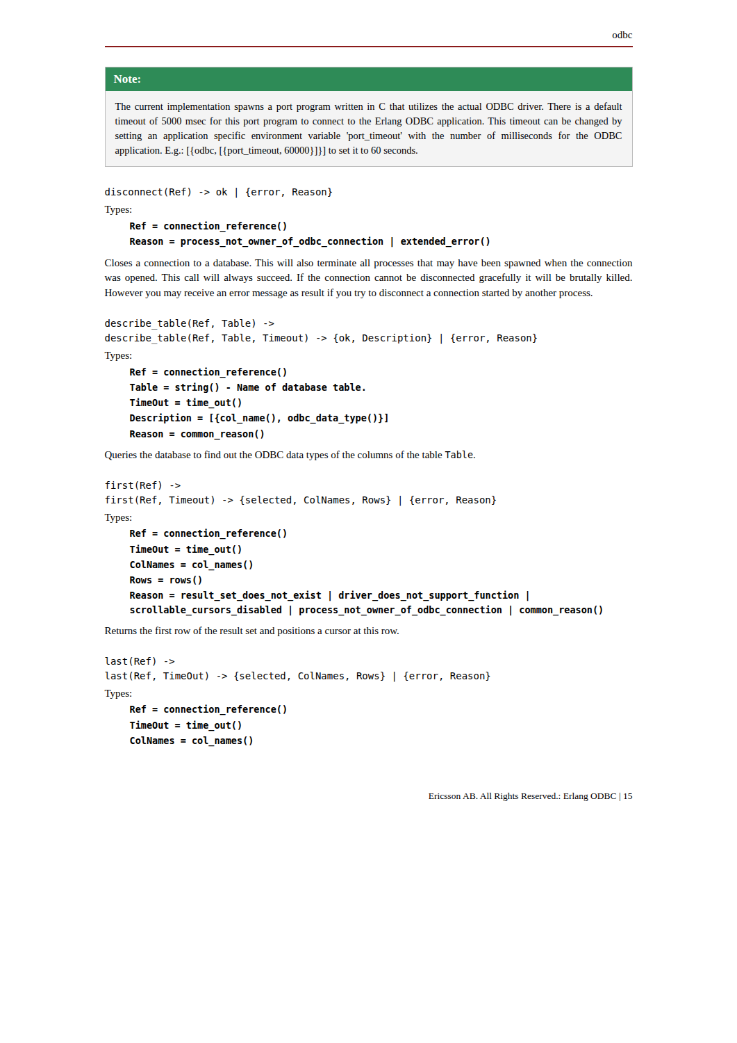odbc
Note:
The current implementation spawns a port program written in C that utilizes the actual ODBC driver. There is a default timeout of 5000 msec for this port program to connect to the Erlang ODBC application. This timeout can be changed by setting an application specific environment variable 'port_timeout' with the number of milliseconds for the ODBC application. E.g.: [{odbc, [{port_timeout, 60000}]}] to set it to 60 seconds.
disconnect(Ref) -> ok | {error, Reason}
Types:
Ref = connection_reference()
Reason = process_not_owner_of_odbc_connection | extended_error()
Closes a connection to a database. This will also terminate all processes that may have been spawned when the connection was opened. This call will always succeed. If the connection cannot be disconnected gracefully it will be brutally killed. However you may receive an error message as result if you try to disconnect a connection started by another process.
describe_table(Ref, Table) ->
describe_table(Ref, Table, Timeout) -> {ok, Description} | {error, Reason}
Types:
Ref = connection_reference()
Table = string() - Name of database table.
TimeOut = time_out()
Description = [{col_name(), odbc_data_type()}]
Reason = common_reason()
Queries the database to find out the ODBC data types of the columns of the table Table.
first(Ref) ->
first(Ref, Timeout) -> {selected, ColNames, Rows} | {error, Reason}
Types:
Ref = connection_reference()
TimeOut = time_out()
ColNames = col_names()
Rows = rows()
Reason = result_set_does_not_exist | driver_does_not_support_function | scrollable_cursors_disabled | process_not_owner_of_odbc_connection | common_reason()
Returns the first row of the result set and positions a cursor at this row.
last(Ref) ->
last(Ref, TimeOut) -> {selected, ColNames, Rows} | {error, Reason}
Types:
Ref = connection_reference()
TimeOut = time_out()
ColNames = col_names()
Ericsson AB. All Rights Reserved.: Erlang ODBC | 15